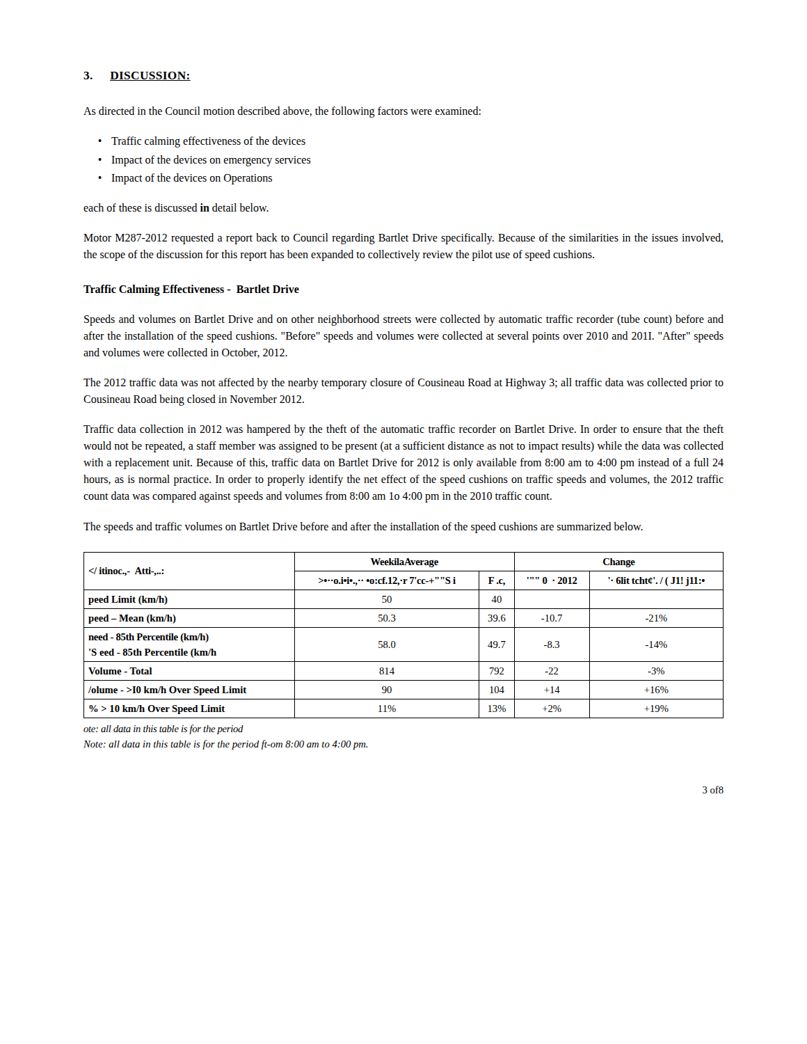3. DISCUSSION:
As directed in the Council motion described above, the following factors were examined:
Traffic calming effectiveness of the devices
Impact of the devices on emergency services
Impact of the devices on Operations
each of these is discussed in detail below.
Motor M287-2012 requested a report back to Council regarding Bartlet Drive specifically. Because of the similarities in the issues involved, the scope of the discussion for this report has been expanded to collectively review the pilot use of speed cushions.
Traffic Calming Effectiveness - Bartlet Drive
Speeds and volumes on Bartlet Drive and on other neighborhood streets were collected by automatic traffic recorder (tube count) before and after the installation of the speed cushions. "Before" speeds and volumes were collected at several points over 2010 and 201I. "After" speeds and volumes were collected in October, 2012.
The 2012 traffic data was not affected by the nearby temporary closure of Cousineau Road at Highway 3; all traffic data was collected prior to Cousineau Road being closed in November 2012.
Traffic data collection in 2012 was hampered by the theft of the automatic traffic recorder on Bartlet Drive. In order to ensure that the theft would not be repeated, a staff member was assigned to be present (at a sufficient distance as not to impact results) while the data was collected with a replacement unit. Because of this, traffic data on Bartlet Drive for 2012 is only available from 8:00 am to 4:00 pm instead of a full 24 hours, as is normal practice. In order to properly identify the net effect of the speed cushions on traffic speeds and volumes, the 2012 traffic count data was compared against speeds and volumes from 8:00 am 1o 4:00 pm in the 2010 traffic count.
The speeds and traffic volumes on Bartlet Drive before and after the installation of the speed cushions are summarized below.
| </ itinoc.,- Atti-,..: | WeekilaAverage | Change |
| --- | --- | --- |
| >•··o.i•i•.,·· •o:cf.12,·r 7'cc-+""S i | F .c, | '"" 0 · 2012 | '· 6lit tcht¢'. / ( J1! j11:• |
| peed Limit (km/h) | 50 | 40 | | |
| peed – Mean (km/h) | 50.3 | 39.6 | -10.7 | -21% |
| need - 85th Percentile (km/h) 'S eed - 85th Percentile (km/h | 58.0 | 49.7 | -8.3 | -14% |
| Volume - Total | 814 | 792 | -22 | -3% |
| /olume - >I0 km/h Over Speed Limit | 90 | 104 | +14 | +16% |
| % > 10 km/h Over Speed Limit | 11% | 13% | +2% | +19% |
ote: all data in this table is for the period
Note: all data in this table is for the period ft-om 8:00 am to 4:00 pm.
3 of8